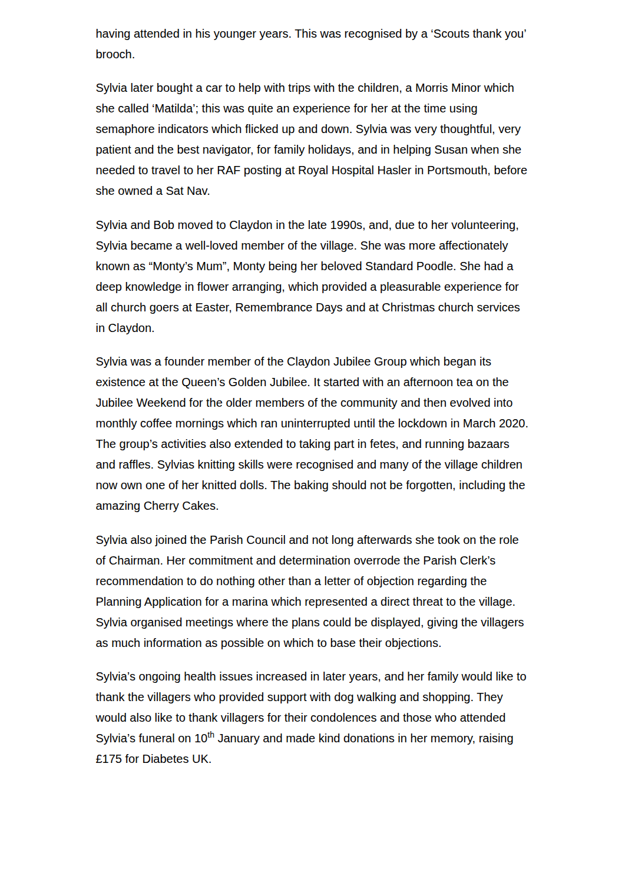having attended in his younger years. This was recognised by a ‘Scouts thank you’ brooch.
Sylvia later bought a car to help with trips with the children, a Morris Minor which she called ‘Matilda’; this was quite an experience for her at the time using semaphore indicators which flicked up and down. Sylvia was very thoughtful, very patient and the best navigator, for family holidays, and in helping Susan when she needed to travel to her RAF posting at Royal Hospital Hasler in Portsmouth, before she owned a Sat Nav.
Sylvia and Bob moved to Claydon in the late 1990s, and, due to her volunteering, Sylvia became a well-loved member of the village. She was more affectionately known as “Monty’s Mum”, Monty being her beloved Standard Poodle. She had a deep knowledge in flower arranging, which provided a pleasurable experience for all church goers at Easter, Remembrance Days and at Christmas church services in Claydon.
Sylvia was a founder member of the Claydon Jubilee Group which began its existence at the Queen’s Golden Jubilee. It started with an afternoon tea on the Jubilee Weekend for the older members of the community and then evolved into monthly coffee mornings which ran uninterrupted until the lockdown in March 2020. The group’s activities also extended to taking part in fetes, and running bazaars and raffles. Sylvias knitting skills were recognised and many of the village children now own one of her knitted dolls. The baking should not be forgotten, including the amazing Cherry Cakes.
Sylvia also joined the Parish Council and not long afterwards she took on the role of Chairman. Her commitment and determination overrode the Parish Clerk’s recommendation to do nothing other than a letter of objection regarding the Planning Application for a marina which represented a direct threat to the village. Sylvia organised meetings where the plans could be displayed, giving the villagers as much information as possible on which to base their objections.
Sylvia’s ongoing health issues increased in later years, and her family would like to thank the villagers who provided support with dog walking and shopping. They would also like to thank villagers for their condolences and those who attended Sylvia’s funeral on 10th January and made kind donations in her memory, raising £175 for Diabetes UK.